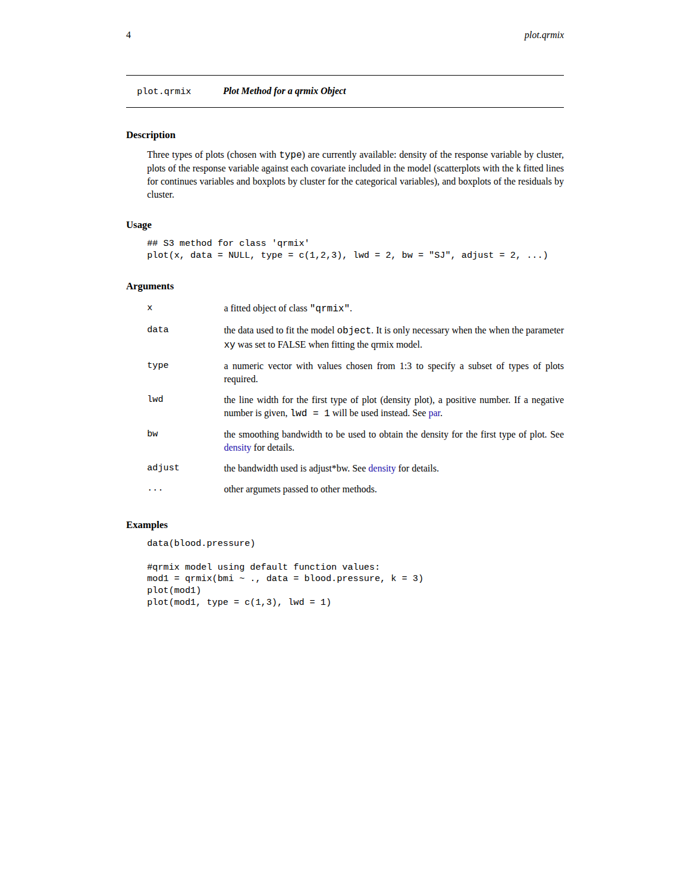4 plot.qrmix
| plot.qrmix | Plot Method for a qrmix Object |
Description
Three types of plots (chosen with type) are currently available: density of the response variable by cluster, plots of the response variable against each covariate included in the model (scatterplots with the k fitted lines for continues variables and boxplots by cluster for the categorical variables), and boxplots of the residuals by cluster.
Usage
## S3 method for class 'qrmix'
plot(x, data = NULL, type = c(1,2,3), lwd = 2, bw = "SJ", adjust = 2, ...)
Arguments
| x | a fitted object of class "qrmix" . |
| data | the data used to fit the model object . It is only necessary when the when the parameter xy was set to FALSE when fitting the qrmix model. |
| type | a numeric vector with values chosen from 1:3 to specify a subset of types of plots required. |
| lwd | the line width for the first type of plot (density plot), a positive number. If a negative number is given, lwd = 1 will be used instead. See par . |
| bw | the smoothing bandwidth to be used to obtain the density for the first type of plot. See density for details. |
| adjust | the bandwidth used is adjust*bw. See density for details. |
| ... | other argumets passed to other methods. |
Examples
data(blood.pressure)

#qrmix model using default function values:
mod1 = qrmix(bmi ~ ., data = blood.pressure, k = 3)
plot(mod1)
plot(mod1, type = c(1,3), lwd = 1)